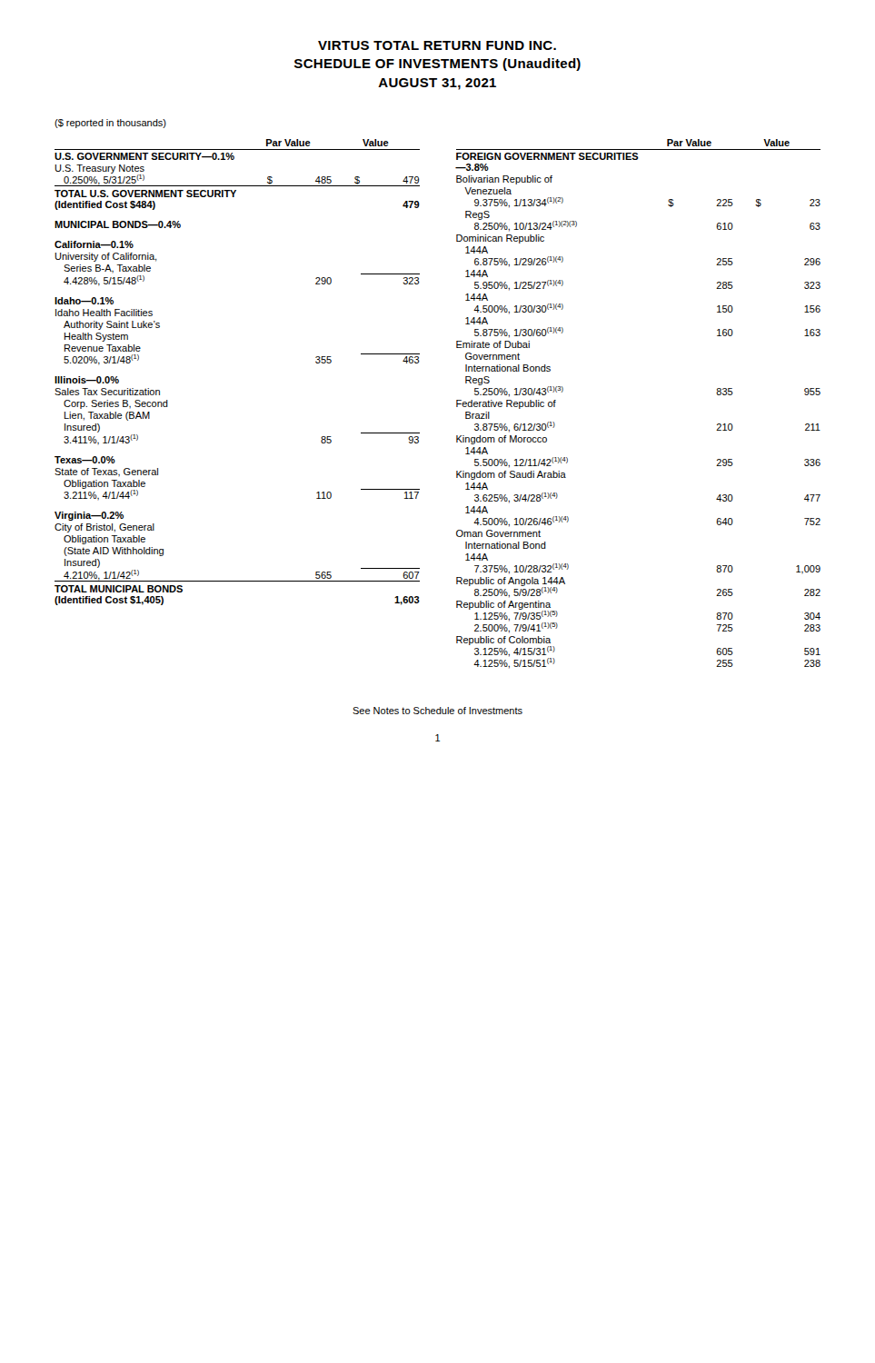VIRTUS TOTAL RETURN FUND INC.
SCHEDULE OF INVESTMENTS (Unaudited)
AUGUST 31, 2021
($ reported in thousands)
| | Par Value | Value |
| --- | --- | --- |
| U.S. GOVERNMENT SECURITY—0.1% | | |
| U.S. Treasury Notes | | |
| 0.250%, 5/31/25 (1) | $ | 485 | $ | 479 |
| TOTAL U.S. GOVERNMENT SECURITY (Identified Cost $484) | | | 479 |
| MUNICIPAL BONDS—0.4% | | |
| California—0.1% | | |
| University of California, | | |
| Series B-A, Taxable | | |
| 4.428%, 5/15/48 (1) | | 290 | | 323 |
| Idaho—0.1% | | |
| Idaho Health Facilities | | |
| Authority Saint Luke’s | | |
| Health System | | |
| Revenue Taxable | | |
| 5.020%, 3/1/48 (1) | | 355 | | 463 |
| Illinois—0.0% | | |
| Sales Tax Securitization | | |
| Corp. Series B, Second | | |
| Lien, Taxable (BAM | | |
| Insured) | | |
| 3.411%, 1/1/43 (1) | | 85 | | 93 |
| Texas—0.0% | | |
| State of Texas, General | | |
| Obligation Taxable | | |
| 3.211%, 4/1/44 (1) | | 110 | | 117 |
| Virginia—0.2% | | |
| City of Bristol, General | | |
| Obligation Taxable | | |
| (State AID Withholding | | |
| Insured) | | |
| 4.210%, 1/1/42 (1) | | 565 | | 607 |
| TOTAL MUNICIPAL BONDS (Identified Cost $1,405) | | | 1,603 |
| | Par Value | Value |
| --- | --- | --- |
| FOREIGN GOVERNMENT SECURITIES—3.8% | | |
| Bolivarian Republic of | | |
| Venezuela | | |
| 9.375%, 1/13/34 (1)(2) | $ | 225 | $ | 23 |
| RegS | | |
| 8.250%, 10/13/24 (1)(2)(3) | | 610 | | 63 |
| Dominican Republic | | |
| 144A | | |
| 6.875%, 1/29/26 (1)(4) | | 255 | | 296 |
| 144A | | |
| 5.950%, 1/25/27 (1)(4) | | 285 | | 323 |
| 144A | | |
| 4.500%, 1/30/30 (1)(4) | | 150 | | 156 |
| 144A | | |
| 5.875%, 1/30/60 (1)(4) | | 160 | | 163 |
| Emirate of Dubai | | |
| Government | | |
| International Bonds | | |
| RegS | | |
| 5.250%, 1/30/43 (1)(3) | | 835 | | 955 |
| Federative Republic of | | |
| Brazil | | |
| 3.875%, 6/12/30 (1) | | 210 | | 211 |
| Kingdom of Morocco | | |
| 144A | | |
| 5.500%, 12/11/42 (1)(4) | | 295 | | 336 |
| Kingdom of Saudi Arabia | | |
| 144A | | |
| 3.625%, 3/4/28 (1)(4) | | 430 | | 477 |
| 144A | | |
| 4.500%, 10/26/46 (1)(4) | | 640 | | 752 |
| Oman Government | | |
| International Bond | | |
| 144A | | |
| 7.375%, 10/28/32 (1)(4) | | 870 | | 1,009 |
| Republic of Angola 144A | | |
| 8.250%, 5/9/28 (1)(4) | | 265 | | 282 |
| Republic of Argentina | | |
| 1.125%, 7/9/35 (1)(5) | | 870 | | 304 |
| 2.500%, 7/9/41 (1)(5) | | 725 | | 283 |
| Republic of Colombia | | |
| 3.125%, 4/15/31 (1) | | 605 | | 591 |
| 4.125%, 5/15/51 (1) | | 255 | | 238 |
See Notes to Schedule of Investments
1